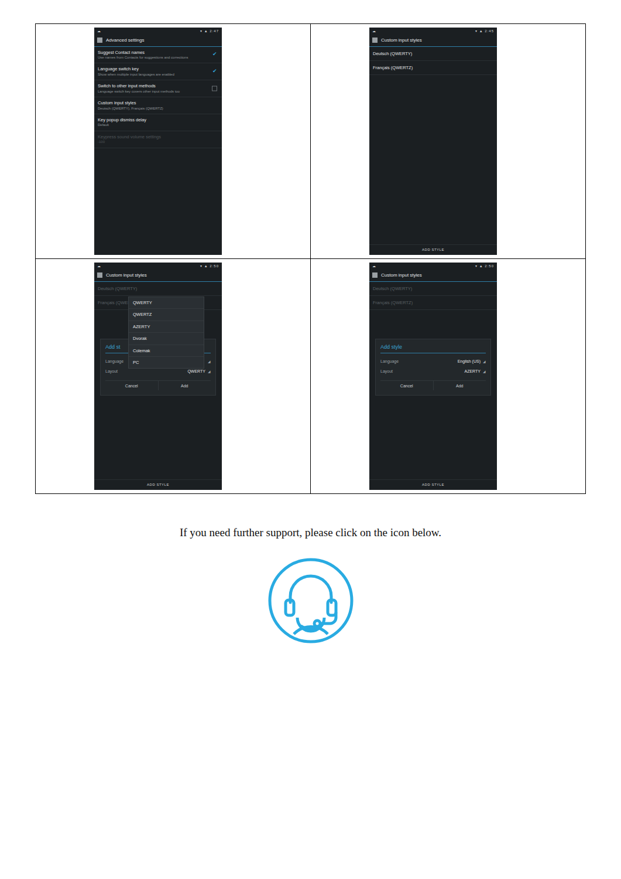| ☁ ▾ ▲ 2:47 Advanced settings Suggest Contact names Use names from Contacts for suggestions and corrections ✔ Language switch key Show when multiple input languages are enabled ✔ Switch to other input methods Language switch key covers other input methods too Custom input styles Deutsch (QWERTY), Français (QWERTZ) Key popup dismiss delay Default Keypress sound volume settings -100 | ☁ ▾ ▲ 2:45 Custom input styles Deutsch (QWERTY) Français (QWERTZ) ADD STYLE |
| ☁ ▾ ▲ 2:50 Custom input styles Deutsch (QWERTY) Français (QWERTZ) Add st Language ◢ Layout QWERTY ◢ Cancel Add QWERTY QWERTZ AZERTY Dvorak Colemak PC ADD STYLE | ☁ ▾ ▲ 2:50 Custom input styles Deutsch (QWERTY) Français (QWERTZ) Add style Language English (US) ◢ Layout AZERTY ◢ Cancel Add ADD STYLE |
If you need further support, please click on the icon below.